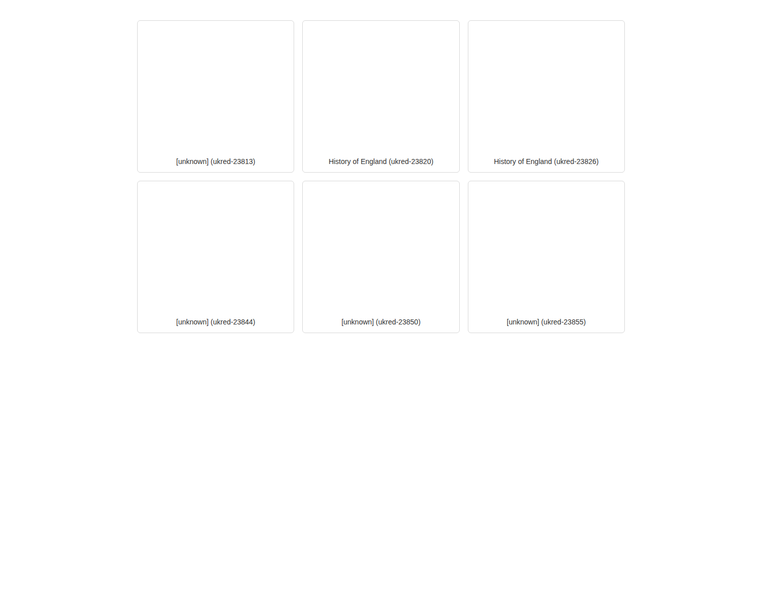[unknown] (ukred-23813)
History of England (ukred-23820)
History of England (ukred-23826)
[unknown] (ukred-23844)
[unknown] (ukred-23850)
[unknown] (ukred-23855)